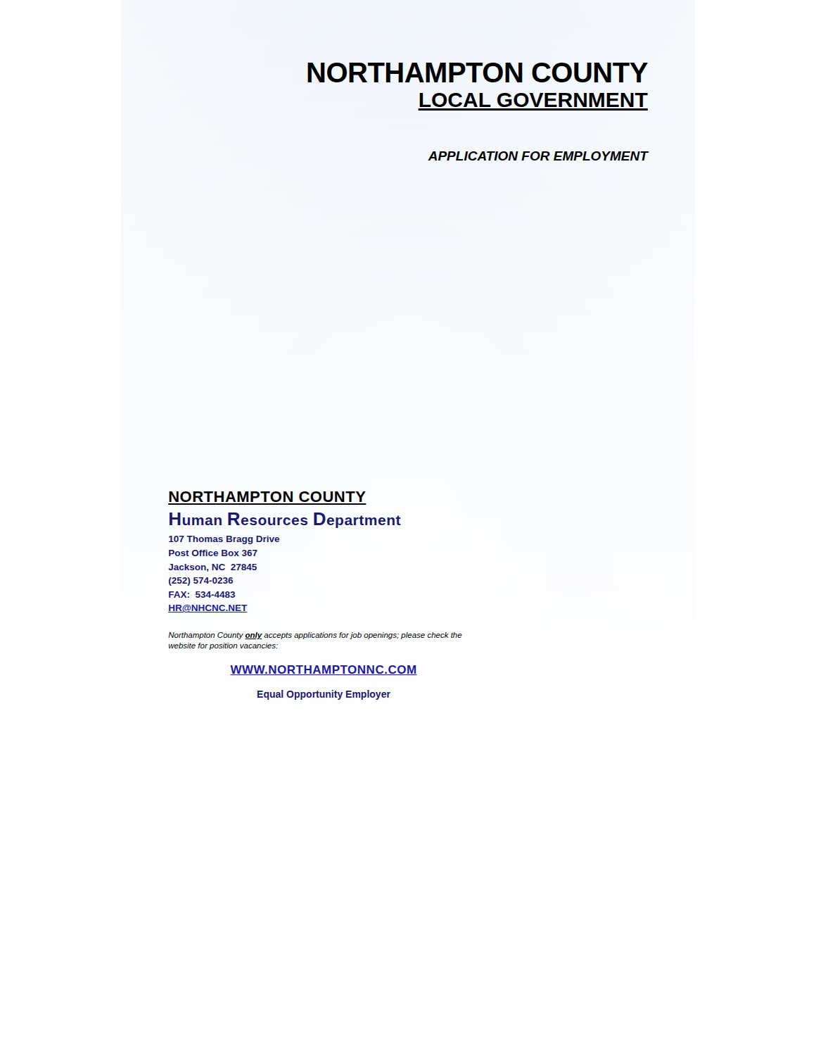NORTHAMPTON COUNTY
LOCAL GOVERNMENT
APPLICATION FOR EMPLOYMENT
NORTHAMPTON COUNTY
Human Resources Department
107 Thomas Bragg Drive
Post Office Box 367
Jackson, NC 27845
(252) 574-0236
FAX: 534-4483
HR@NHCNC.NET
Northampton County only accepts applications for job openings; please check the website for position vacancies:
WWW.NORTHAMPTONNC.COM
Equal Opportunity Employer